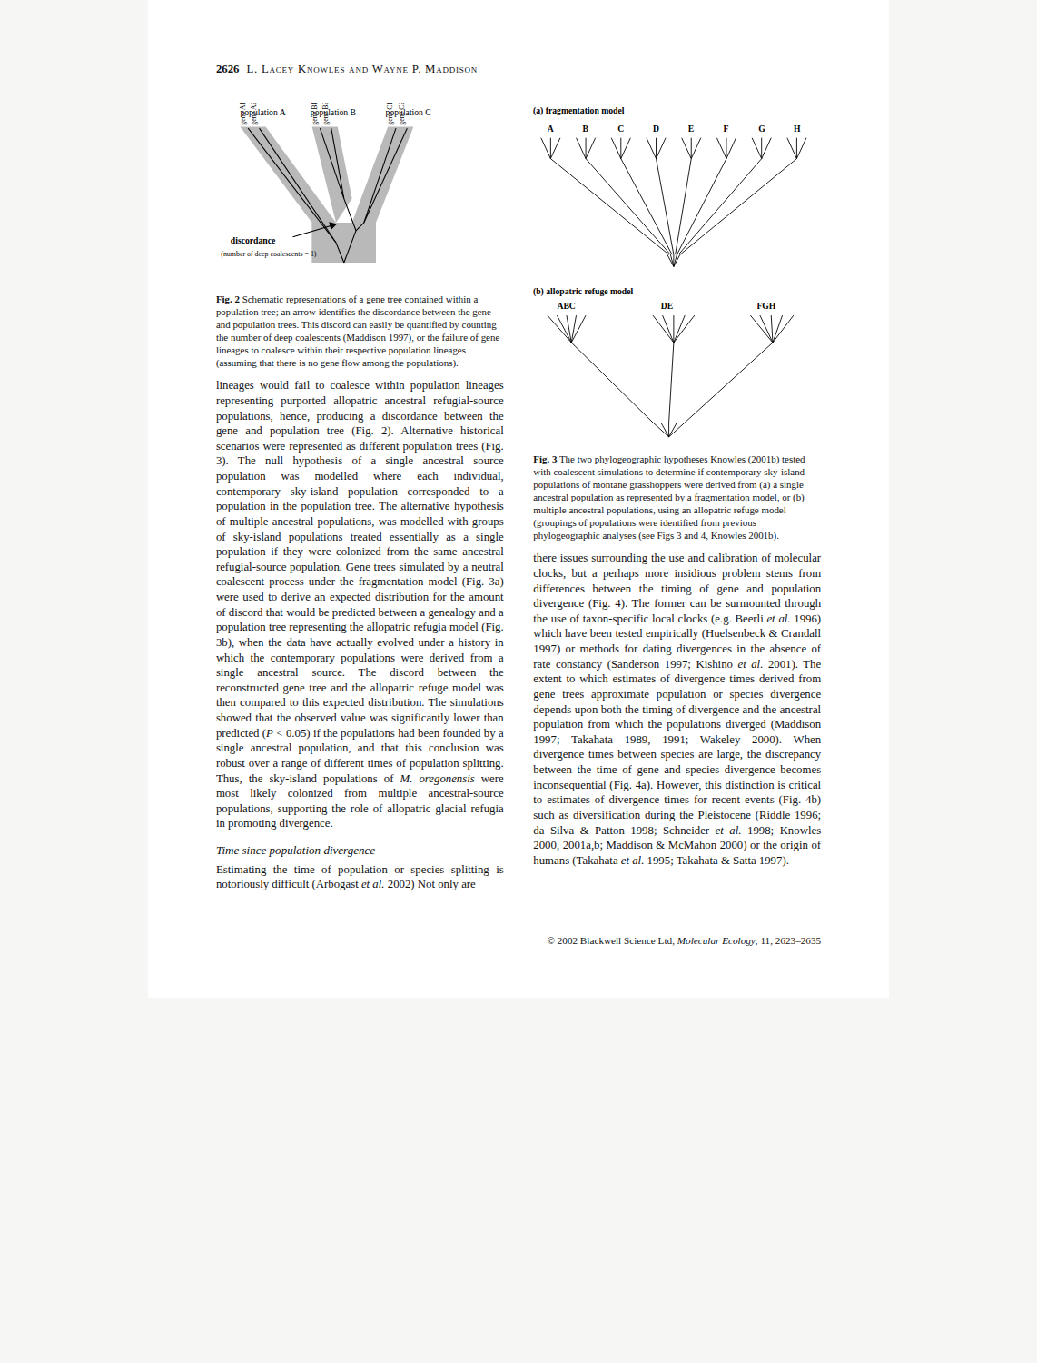2626 L. Lacey Knowles and Wayne P. Maddison
population A population B population C gene A1 gene A2 gene B1 gene B2 gene C1 gene C2 discordance (number of deep coalescents = 1)
Fig. 2 Schematic representations of a gene tree contained within a population tree; an arrow identifies the discordance between the gene and population trees. This discord can easily be quantified by counting the number of deep coalescents (Maddison 1997), or the failure of gene lineages to coalesce within their respective population lineages (assuming that there is no gene flow among the populations).
lineages would fail to coalesce within population lineages representing purported allopatric ancestral refugial-source populations, hence, producing a discordance between the gene and population tree (Fig. 2). Alternative historical scenarios were represented as different population trees (Fig. 3). The null hypothesis of a single ancestral source population was modelled where each individual, contemporary sky-island population corresponded to a population in the population tree. The alternative hypothesis of multiple ancestral populations, was modelled with groups of sky-island populations treated essentially as a single population if they were colonized from the same ancestral refugial-source population. Gene trees simulated by a neutral coalescent process under the fragmentation model (Fig. 3a) were used to derive an expected distribution for the amount of discord that would be predicted between a genealogy and a population tree representing the allopatric refugia model (Fig. 3b), when the data have actually evolved under a history in which the contemporary populations were derived from a single ancestral source. The discord between the reconstructed gene tree and the allopatric refuge model was then compared to this expected distribution. The simulations showed that the observed value was significantly lower than predicted (P < 0.05) if the populations had been founded by a single ancestral population, and that this conclusion was robust over a range of different times of population splitting. Thus, the sky-island populations of M. oregonensis were most likely colonized from multiple ancestral-source populations, supporting the role of allopatric glacial refugia in promoting divergence.
Time since population divergence
Estimating the time of population or species splitting is notoriously difficult (Arbogast et al. 2002) Not only are
(a) fragmentation model A B C D E F G H (b) allopatric refuge model ABC DE FGH
Fig. 3 The two phylogeographic hypotheses Knowles (2001b) tested with coalescent simulations to determine if contemporary sky-island populations of montane grasshoppers were derived from (a) a single ancestral population as represented by a fragmentation model, or (b) multiple ancestral populations, using an allopatric refuge model (groupings of populations were identified from previous phylogeographic analyses (see Figs 3 and 4, Knowles 2001b).
there issues surrounding the use and calibration of molecular clocks, but a perhaps more insidious problem stems from differences between the timing of gene and population divergence (Fig. 4). The former can be surmounted through the use of taxon-specific local clocks (e.g. Beerli et al. 1996) which have been tested empirically (Huelsenbeck & Crandall 1997) or methods for dating divergences in the absence of rate constancy (Sanderson 1997; Kishino et al. 2001). The extent to which estimates of divergence times derived from gene trees approximate population or species divergence depends upon both the timing of divergence and the ancestral population from which the populations diverged (Maddison 1997; Takahata 1989, 1991; Wakeley 2000). When divergence times between species are large, the discrepancy between the time of gene and species divergence becomes inconsequential (Fig. 4a). However, this distinction is critical to estimates of divergence times for recent events (Fig. 4b) such as diversification during the Pleistocene (Riddle 1996; da Silva & Patton 1998; Schneider et al. 1998; Knowles 2000, 2001a,b; Maddison & McMahon 2000) or the origin of humans (Takahata et al. 1995; Takahata & Satta 1997).
© 2002 Blackwell Science Ltd, Molecular Ecology, 11, 2623–2635